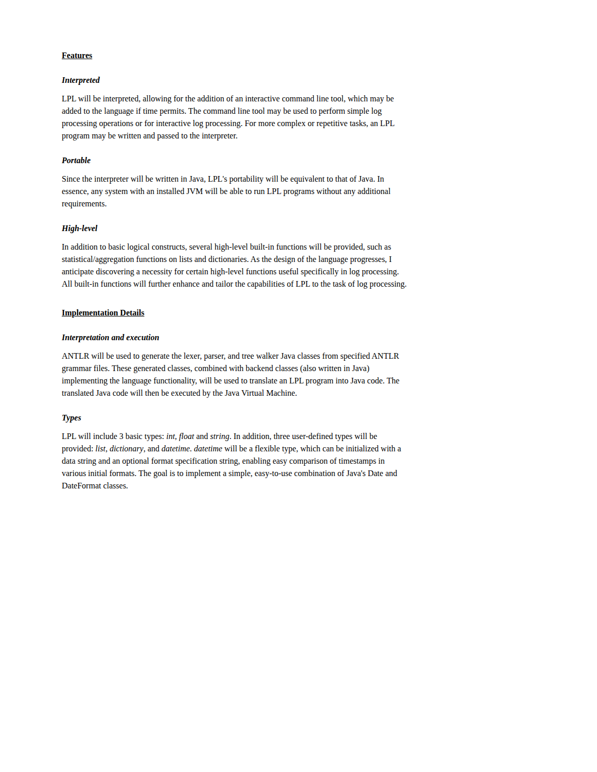Features
Interpreted
LPL will be interpreted, allowing for the addition of an interactive command line tool, which may be added to the language if time permits. The command line tool may be used to perform simple log processing operations or for interactive log processing. For more complex or repetitive tasks, an LPL program may be written and passed to the interpreter.
Portable
Since the interpreter will be written in Java, LPL's portability will be equivalent to that of Java. In essence, any system with an installed JVM will be able to run LPL programs without any additional requirements.
High-level
In addition to basic logical constructs, several high-level built-in functions will be provided, such as statistical/aggregation functions on lists and dictionaries. As the design of the language progresses, I anticipate discovering a necessity for certain high-level functions useful specifically in log processing. All built-in functions will further enhance and tailor the capabilities of LPL to the task of log processing.
Implementation Details
Interpretation and execution
ANTLR will be used to generate the lexer, parser, and tree walker Java classes from specified ANTLR grammar files. These generated classes, combined with backend classes (also written in Java) implementing the language functionality, will be used to translate an LPL program into Java code. The translated Java code will then be executed by the Java Virtual Machine.
Types
LPL will include 3 basic types: int, float and string. In addition, three user-defined types will be provided: list, dictionary, and datetime. datetime will be a flexible type, which can be initialized with a data string and an optional format specification string, enabling easy comparison of timestamps in various initial formats. The goal is to implement a simple, easy-to-use combination of Java's Date and DateFormat classes.